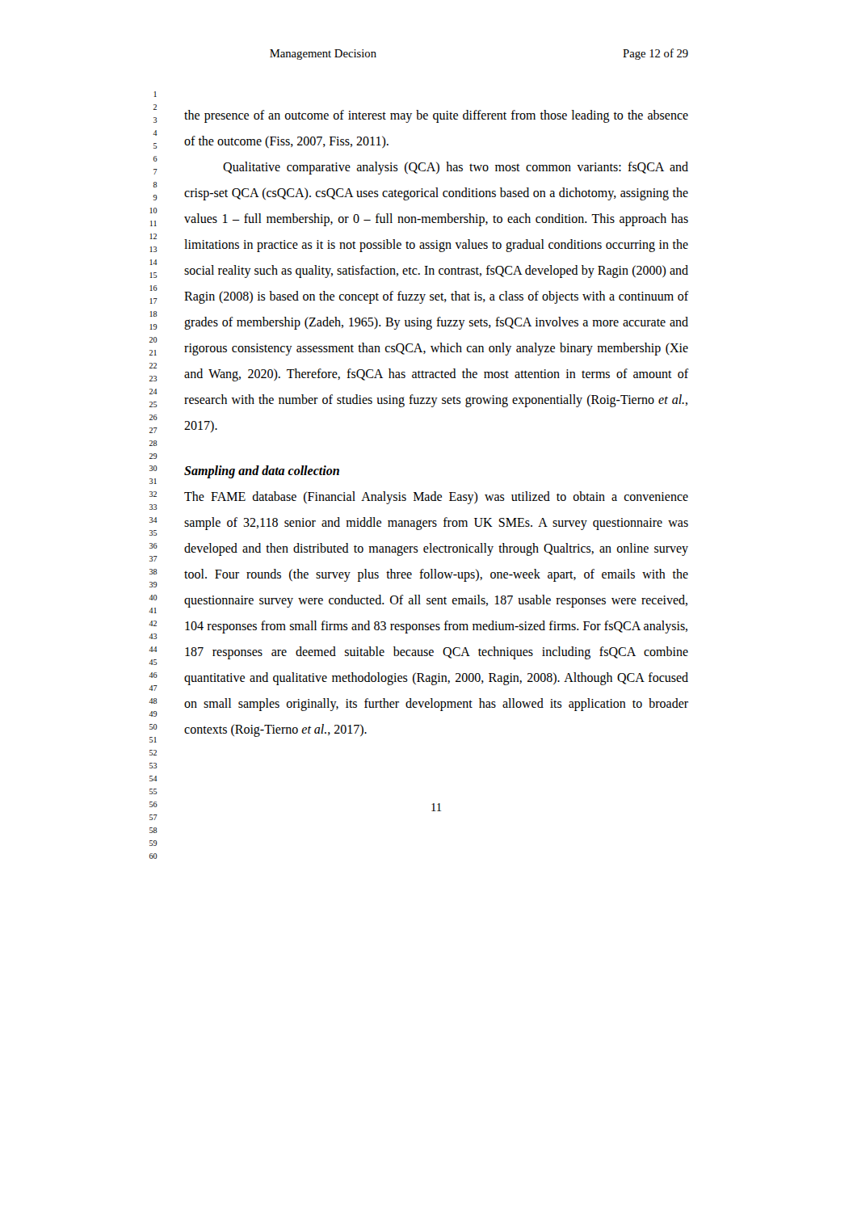1
2
3
4
5
6
7
8
9
10
11
12
13
14
15
16
17
18
19
20
21
22
23
24
25
26
27
28
29
30
31
32
33
34
35
36
37
38
39
40
41
42
43
44
45
46
47
48
49
50
51
52
53
54
55
56
57
58
59
60
Management Decision Page 12 of 29
the presence of an outcome of interest may be quite different from those leading to the absence of the outcome (Fiss, 2007, Fiss, 2011).
Qualitative comparative analysis (QCA) has two most common variants: fsQCA and crisp-set QCA (csQCA). csQCA uses categorical conditions based on a dichotomy, assigning the values 1 – full membership, or 0 – full non-membership, to each condition. This approach has limitations in practice as it is not possible to assign values to gradual conditions occurring in the social reality such as quality, satisfaction, etc. In contrast, fsQCA developed by Ragin (2000) and Ragin (2008) is based on the concept of fuzzy set, that is, a class of objects with a continuum of grades of membership (Zadeh, 1965). By using fuzzy sets, fsQCA involves a more accurate and rigorous consistency assessment than csQCA, which can only analyze binary membership (Xie and Wang, 2020). Therefore, fsQCA has attracted the most attention in terms of amount of research with the number of studies using fuzzy sets growing exponentially (Roig-Tierno et al., 2017).
Sampling and data collection
The FAME database (Financial Analysis Made Easy) was utilized to obtain a convenience sample of 32,118 senior and middle managers from UK SMEs. A survey questionnaire was developed and then distributed to managers electronically through Qualtrics, an online survey tool. Four rounds (the survey plus three follow-ups), one-week apart, of emails with the questionnaire survey were conducted. Of all sent emails, 187 usable responses were received, 104 responses from small firms and 83 responses from medium-sized firms. For fsQCA analysis, 187 responses are deemed suitable because QCA techniques including fsQCA combine quantitative and qualitative methodologies (Ragin, 2000, Ragin, 2008). Although QCA focused on small samples originally, its further development has allowed its application to broader contexts (Roig-Tierno et al., 2017).
11